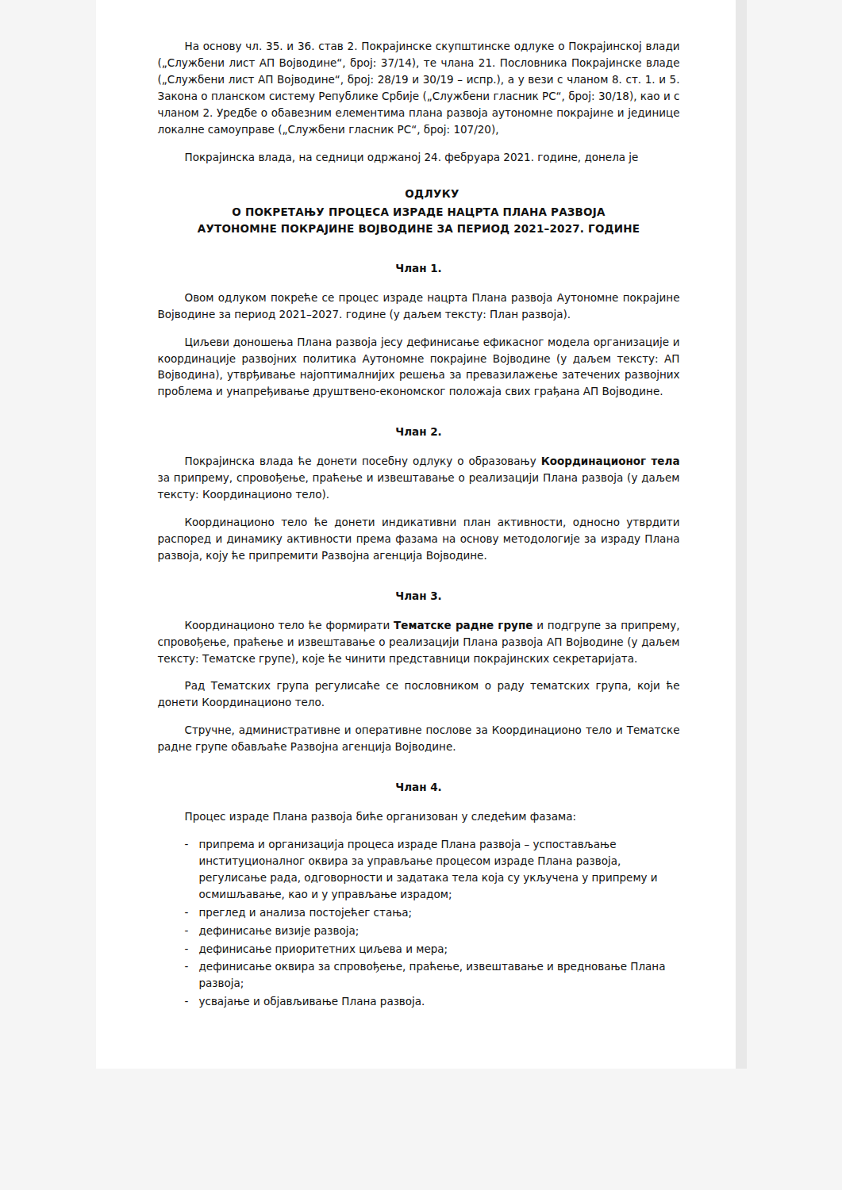На основу чл. 35. и 36. став 2. Покрајинске скупштинске одлуке о Покрајинској влади („Службени лист АП Војводине“, број: 37/14), те члана 21. Пословника Покрајинске владе („Службени лист АП Војводине“, број: 28/19 и 30/19 – испр.), а у вези с чланом 8. ст. 1. и 5. Закона о планском систему Републике Србије („Службени гласник РС“, број: 30/18), као и с чланом 2. Уредбе о обавезним елементима плана развоја аутономне покрајине и јединице локалне самоуправе („Службени гласник РС“, број: 107/20),
Покрајинска влада, на седници одржаној 24. фебруара 2021. године, донела је
ОДЛУКУ
О ПОКРЕТАЊУ ПРОЦЕСА ИЗРАДЕ НАЦРТА ПЛАНА РАЗВОЈА
АУТОНОМНЕ ПОКРАЈИНЕ ВОЈВОДИНЕ ЗА ПЕРИОД 2021–2027. ГОДИНЕ
Члан 1.
Овом одлуком покреће се процес израде нацрта Плана развоја Аутономне покрајине Војводине за период 2021–2027. године (у даљем тексту: План развоја).
Циљеви доношења Плана развоја јесу дефинисање ефикасног модела организације и координације развојних политика Аутономне покрајине Војводине (у даљем тексту: АП Војводина), утврђивање најоптималнијих решења за превазилажење затечених развојних проблема и унапређивање друштвено-економског положаја свих грађана АП Војводине.
Члан 2.
Покрајинска влада ће донети посебну одлуку о образовању Координационог тела за припрему, спровођење, праћење и извештавање о реализацији Плана развоја (у даљем тексту: Координационо тело).
Координационо тело ће донети индикативни план активности, односно утврдити распоред и динамику активности према фазама на основу методологије за израду Плана развоја, коју ће припремити Развојна агенција Војводине.
Члан 3.
Координационо тело ће формирати Тематске радне групе и подгрупе за припрему, спровођење, праћење и извештавање о реализацији Плана развоја АП Војводине (у даљем тексту: Тематске групе), које ће чинити представници покрајинских секретаријата.
Рад Тематских група регулисаће се пословником о раду тематских група, који ће донети Координационо тело.
Стручне, административне и оперативне послове за Координационо тело и Тематске радне групе обављаће Развојна агенција Војводине.
Члан 4.
Процес израде Плана развоја биће организован у следећим фазама:
припрема и организација процеса израде Плана развоја – успостављање институционалног оквира за управљање процесом израде Плана развоја, регулисање рада, одговорности и задатака тела која су укључена у припрему и осмишљавање, као и у управљање израдом;
преглед и анализа постојећег стања;
дефинисање визије развоја;
дефинисање приоритетних циљева и мера;
дефинисање оквира за спровођење, праћење, извештавање и вредновање Плана развоја;
усвајање и објављивање Плана развоја.